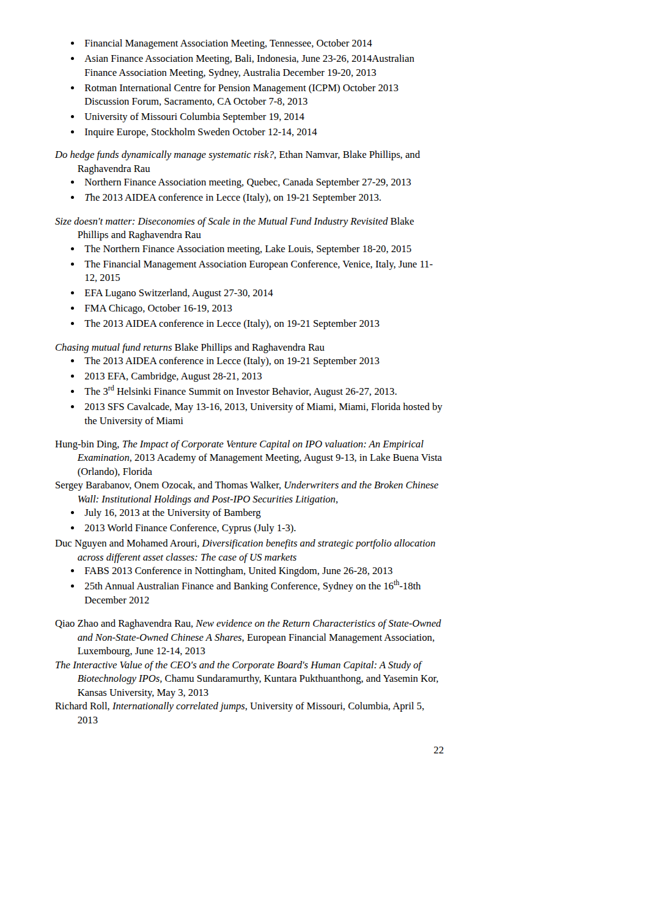Financial Management Association Meeting, Tennessee, October 2014
Asian Finance Association Meeting, Bali, Indonesia, June 23-26, 2014Australian Finance Association Meeting, Sydney, Australia December 19-20, 2013
Rotman International Centre for Pension Management (ICPM) October 2013 Discussion Forum, Sacramento, CA October 7-8, 2013
University of Missouri Columbia September 19, 2014
Inquire Europe, Stockholm Sweden October 12-14, 2014
Do hedge funds dynamically manage systematic risk?, Ethan Namvar, Blake Phillips, and Raghavendra Rau
Northern Finance Association meeting, Quebec, Canada September 27-29, 2013
The 2013 AIDEA conference in Lecce (Italy), on 19-21 September 2013.
Size doesn't matter: Diseconomies of Scale in the Mutual Fund Industry Revisited Blake Phillips and Raghavendra Rau
The Northern Finance Association meeting, Lake Louis, September 18-20, 2015
The Financial Management Association European Conference, Venice, Italy, June 11-12, 2015
EFA Lugano Switzerland, August 27-30, 2014
FMA Chicago, October 16-19, 2013
The 2013 AIDEA conference in Lecce (Italy), on 19-21 September 2013
Chasing mutual fund returns Blake Phillips and Raghavendra Rau
The 2013 AIDEA conference in Lecce (Italy), on 19-21 September 2013
2013 EFA, Cambridge, August 28-21, 2013
The 3rd Helsinki Finance Summit on Investor Behavior, August 26-27, 2013.
2013 SFS Cavalcade, May 13-16, 2013, University of Miami, Miami, Florida hosted by the University of Miami
Hung-bin Ding, The Impact of Corporate Venture Capital on IPO valuation: An Empirical Examination, 2013 Academy of Management Meeting, August 9-13, in Lake Buena Vista (Orlando), Florida
Sergey Barabanov, Onem Ozocak, and Thomas Walker, Underwriters and the Broken Chinese Wall: Institutional Holdings and Post-IPO Securities Litigation,
July 16, 2013 at the University of Bamberg
2013 World Finance Conference, Cyprus (July 1-3).
Duc Nguyen and Mohamed Arouri, Diversification benefits and strategic portfolio allocation across different asset classes: The case of US markets
FABS 2013 Conference in Nottingham, United Kingdom, June 26-28, 2013
25th Annual Australian Finance and Banking Conference, Sydney on the 16th-18th December 2012
Qiao Zhao and Raghavendra Rau, New evidence on the Return Characteristics of State-Owned and Non-State-Owned Chinese A Shares, European Financial Management Association, Luxembourg, June 12-14, 2013
The Interactive Value of the CEO's and the Corporate Board's Human Capital: A Study of Biotechnology IPOs, Chamu Sundaramurthy, Kuntara Pukthuanthong, and Yasemin Kor, Kansas University, May 3, 2013
Richard Roll, Internationally correlated jumps, University of Missouri, Columbia, April 5, 2013
22